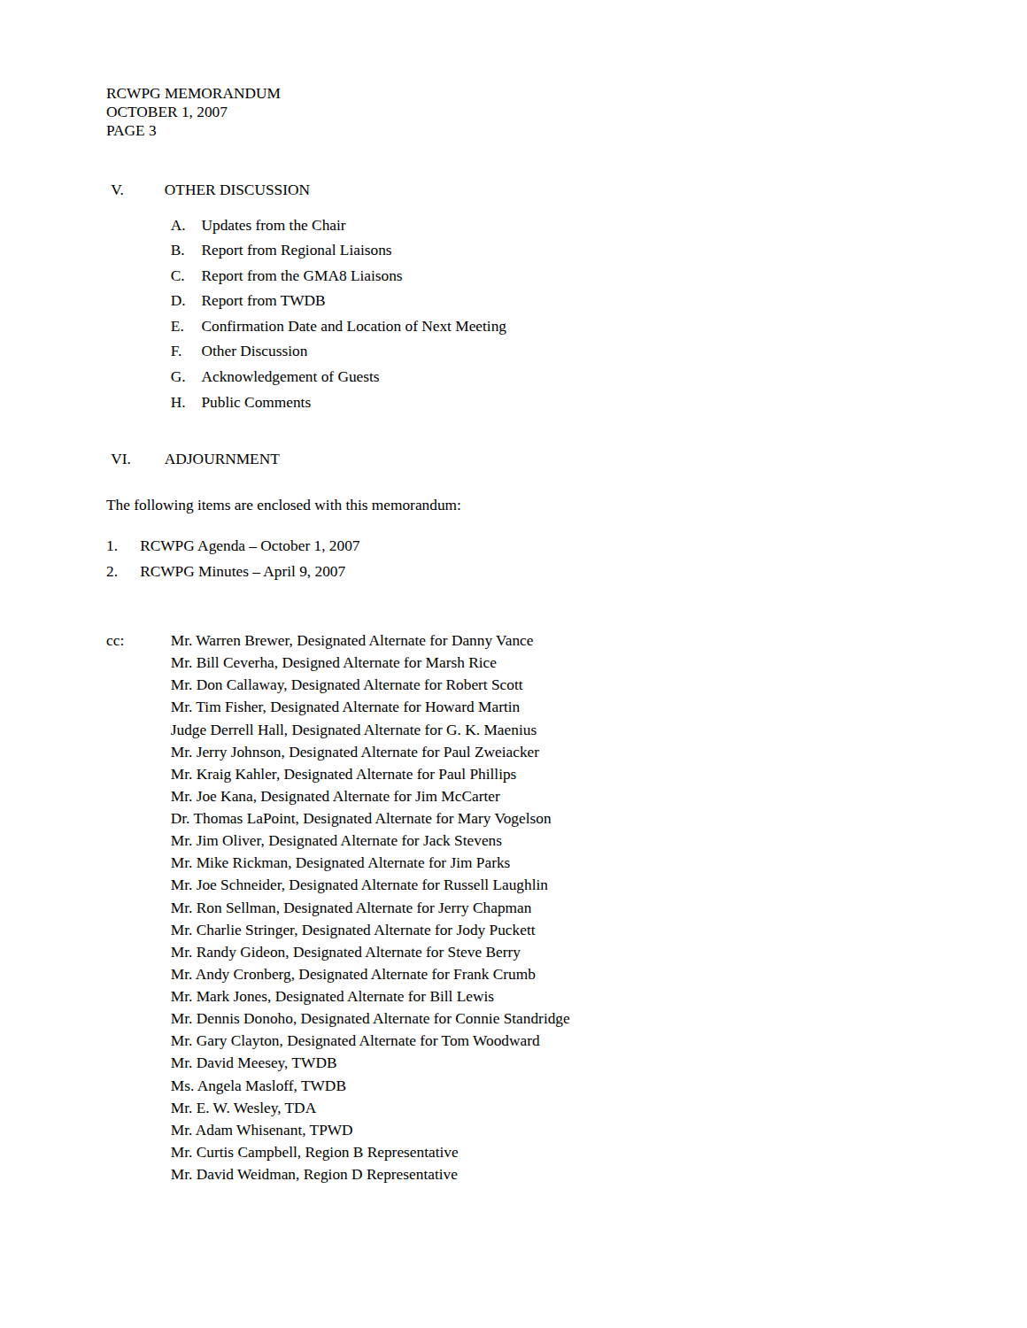RCWPG MEMORANDUM
OCTOBER 1, 2007
PAGE 3
V. OTHER DISCUSSION
A. Updates from the Chair
B. Report from Regional Liaisons
C. Report from the GMA8 Liaisons
D. Report from TWDB
E. Confirmation Date and Location of Next Meeting
F. Other Discussion
G. Acknowledgement of Guests
H. Public Comments
VI. ADJOURNMENT
The following items are enclosed with this memorandum:
1. RCWPG Agenda – October 1, 2007
2. RCWPG Minutes – April 9, 2007
cc:
Mr. Warren Brewer, Designated Alternate for Danny Vance
Mr. Bill Ceverha, Designed Alternate for Marsh Rice
Mr. Don Callaway, Designated Alternate for Robert Scott
Mr. Tim Fisher, Designated Alternate for Howard Martin
Judge Derrell Hall, Designated Alternate for G. K. Maenius
Mr. Jerry Johnson, Designated Alternate for Paul Zweiacker
Mr. Kraig Kahler, Designated Alternate for Paul Phillips
Mr. Joe Kana, Designated Alternate for Jim McCarter
Dr. Thomas LaPoint, Designated Alternate for Mary Vogelson
Mr. Jim Oliver, Designated Alternate for Jack Stevens
Mr. Mike Rickman, Designated Alternate for Jim Parks
Mr. Joe Schneider, Designated Alternate for Russell Laughlin
Mr. Ron Sellman, Designated Alternate for Jerry Chapman
Mr. Charlie Stringer, Designated Alternate for Jody Puckett
Mr. Randy Gideon, Designated Alternate for Steve Berry
Mr. Andy Cronberg, Designated Alternate for Frank Crumb
Mr. Mark Jones, Designated Alternate for Bill Lewis
Mr. Dennis Donoho, Designated Alternate for Connie Standridge
Mr. Gary Clayton, Designated Alternate for Tom Woodward
Mr. David Meesey, TWDB
Ms. Angela Masloff, TWDB
Mr. E. W. Wesley, TDA
Mr. Adam Whisenant, TPWD
Mr. Curtis Campbell, Region B Representative
Mr. David Weidman, Region D Representative